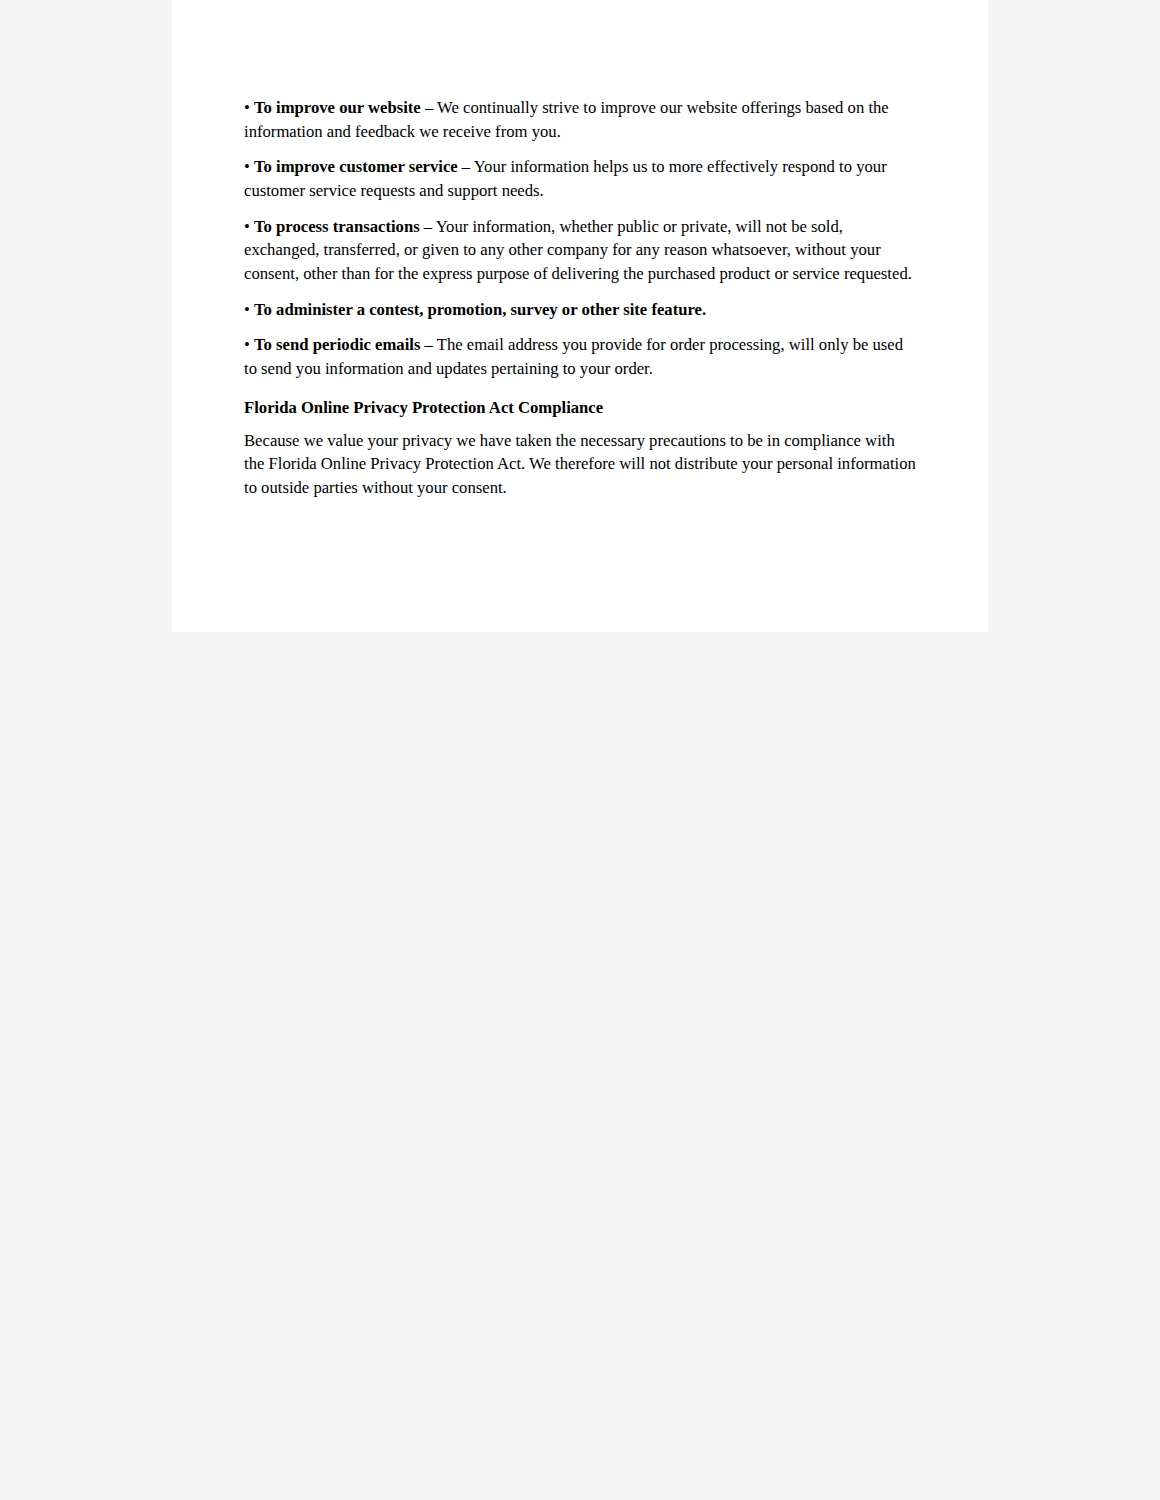• To improve our website – We continually strive to improve our website offerings based on the information and feedback we receive from you.
• To improve customer service – Your information helps us to more effectively respond to your customer service requests and support needs.
• To process transactions – Your information, whether public or private, will not be sold, exchanged, transferred, or given to any other company for any reason whatsoever, without your consent, other than for the express purpose of delivering the purchased product or service requested.
• To administer a contest, promotion, survey or other site feature.
• To send periodic emails – The email address you provide for order processing, will only be used to send you information and updates pertaining to your order.
Florida Online Privacy Protection Act Compliance
Because we value your privacy we have taken the necessary precautions to be in compliance with the Florida Online Privacy Protection Act. We therefore will not distribute your personal information to outside parties without your consent.